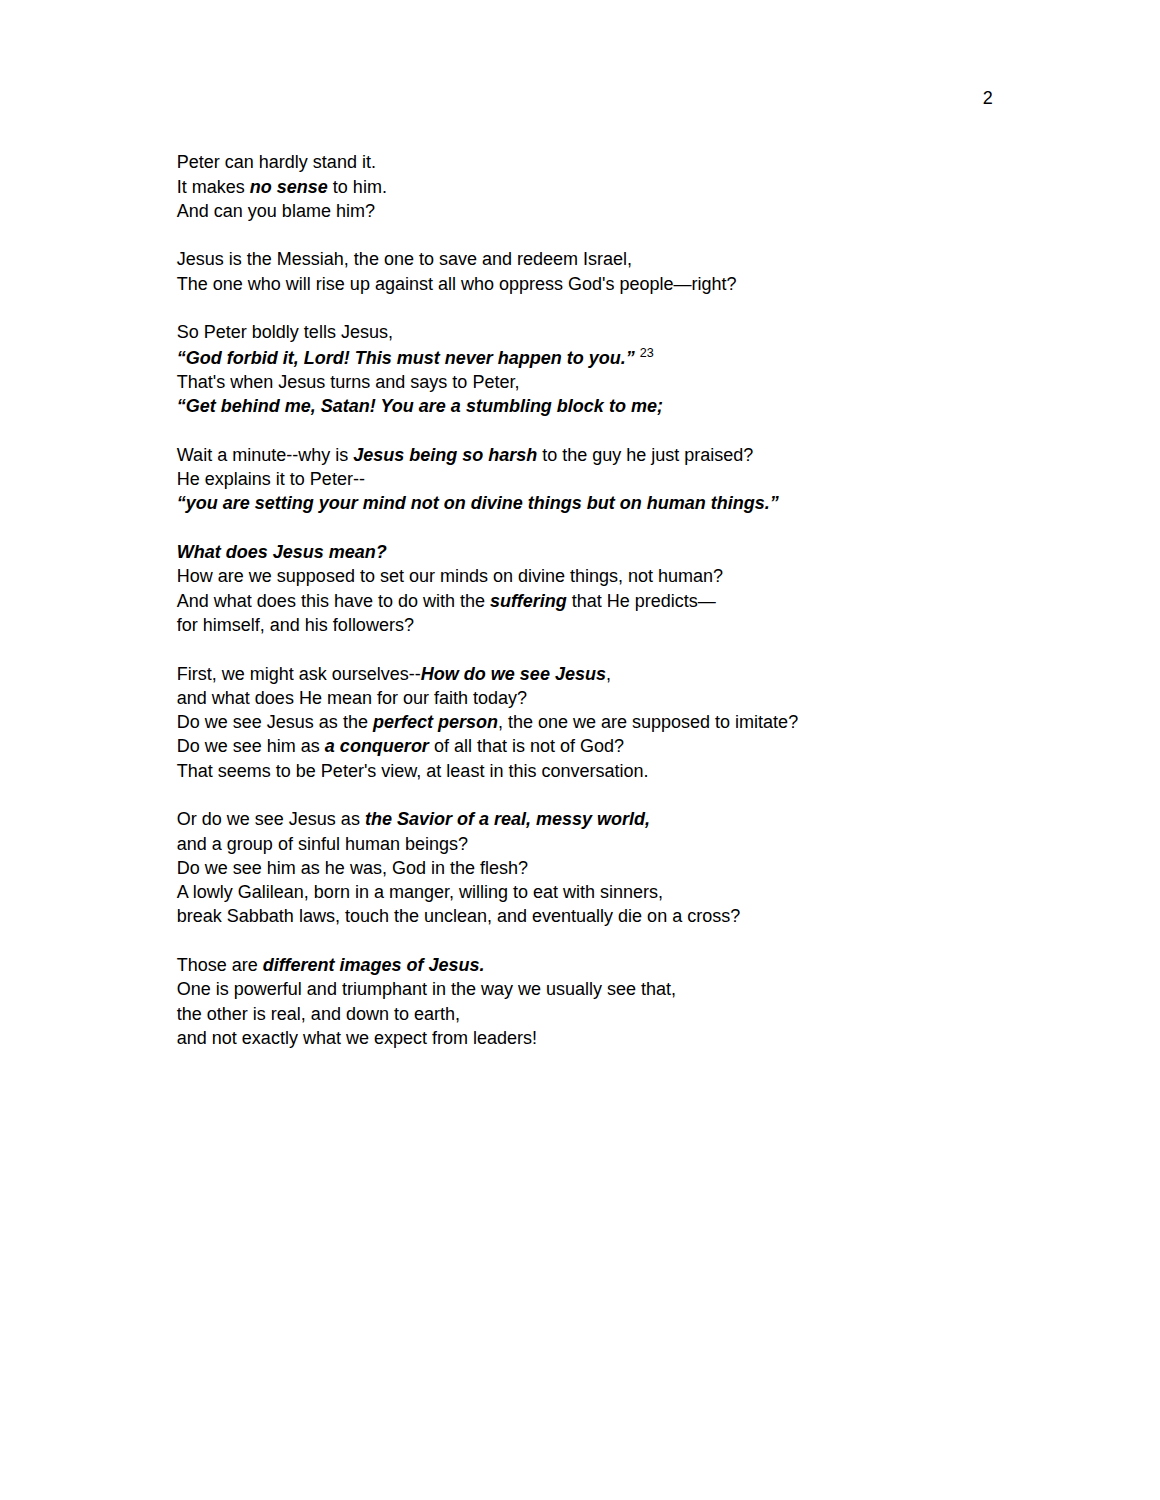2
Peter can hardly stand it. It makes no sense to him. And can you blame him?
Jesus is the Messiah, the one to save and redeem Israel, The one who will rise up against all who oppress God's people—right?
So Peter boldly tells Jesus, “God forbid it, Lord! This must never happen to you.” 23 That's when Jesus turns and says to Peter, “Get behind me, Satan! You are a stumbling block to me;
Wait a minute--why is Jesus being so harsh to the guy he just praised? He explains it to Peter-- “you are setting your mind not on divine things but on human things.”
What does Jesus mean? How are we supposed to set our minds on divine things, not human? And what does this have to do with the suffering that He predicts— for himself, and his followers?
First, we might ask ourselves--How do we see Jesus, and what does He mean for our faith today? Do we see Jesus as the perfect person, the one we are supposed to imitate? Do we see him as a conqueror of all that is not of God? That seems to be Peter's view, at least in this conversation.
Or do we see Jesus as the Savior of a real, messy world, and a group of sinful human beings? Do we see him as he was, God in the flesh? A lowly Galilean, born in a manger, willing to eat with sinners, break Sabbath laws, touch the unclean, and eventually die on a cross?
Those are different images of Jesus. One is powerful and triumphant in the way we usually see that, the other is real, and down to earth, and not exactly what we expect from leaders!